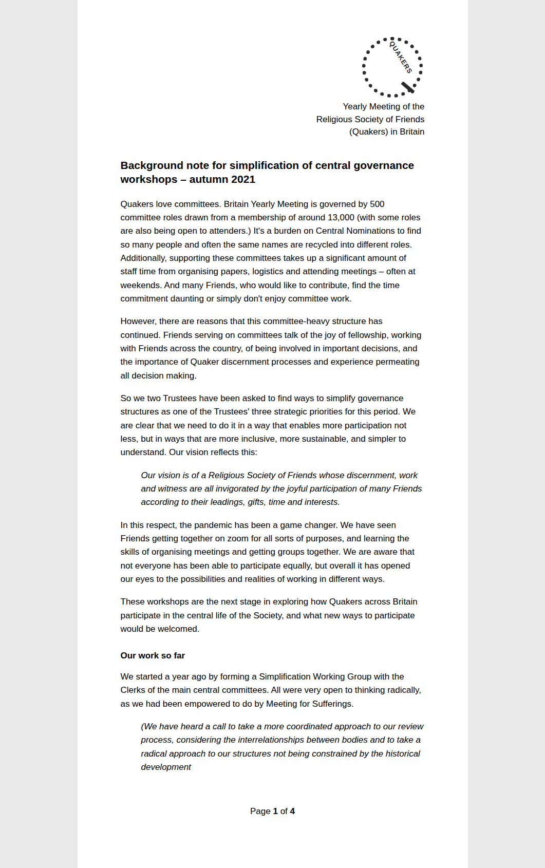QUAKERS
Yearly Meeting of the
Religious Society of Friends
(Quakers) in Britain
Background note for simplification of central governance workshops – autumn 2021
Quakers love committees. Britain Yearly Meeting is governed by 500 committee roles drawn from a membership of around 13,000 (with some roles are also being open to attenders.) It's a burden on Central Nominations to find so many people and often the same names are recycled into different roles. Additionally, supporting these committees takes up a significant amount of staff time from organising papers, logistics and attending meetings – often at weekends. And many Friends, who would like to contribute, find the time commitment daunting or simply don't enjoy committee work.
However, there are reasons that this committee-heavy structure has continued. Friends serving on committees talk of the joy of fellowship, working with Friends across the country, of being involved in important decisions, and the importance of Quaker discernment processes and experience permeating all decision making.
So we two Trustees have been asked to find ways to simplify governance structures as one of the Trustees' three strategic priorities for this period. We are clear that we need to do it in a way that enables more participation not less, but in ways that are more inclusive, more sustainable, and simpler to understand. Our vision reflects this:
Our vision is of a Religious Society of Friends whose discernment, work and witness are all invigorated by the joyful participation of many Friends according to their leadings, gifts, time and interests.
In this respect, the pandemic has been a game changer. We have seen Friends getting together on zoom for all sorts of purposes, and learning the skills of organising meetings and getting groups together. We are aware that not everyone has been able to participate equally, but overall it has opened our eyes to the possibilities and realities of working in different ways.
These workshops are the next stage in exploring how Quakers across Britain participate in the central life of the Society, and what new ways to participate would be welcomed.
Our work so far
We started a year ago by forming a Simplification Working Group with the Clerks of the main central committees. All were very open to thinking radically, as we had been empowered to do by Meeting for Sufferings.
(We have heard a call to take a more coordinated approach to our review process, considering the interrelationships between bodies and to take a radical approach to our structures not being constrained by the historical development
Page 1 of 4